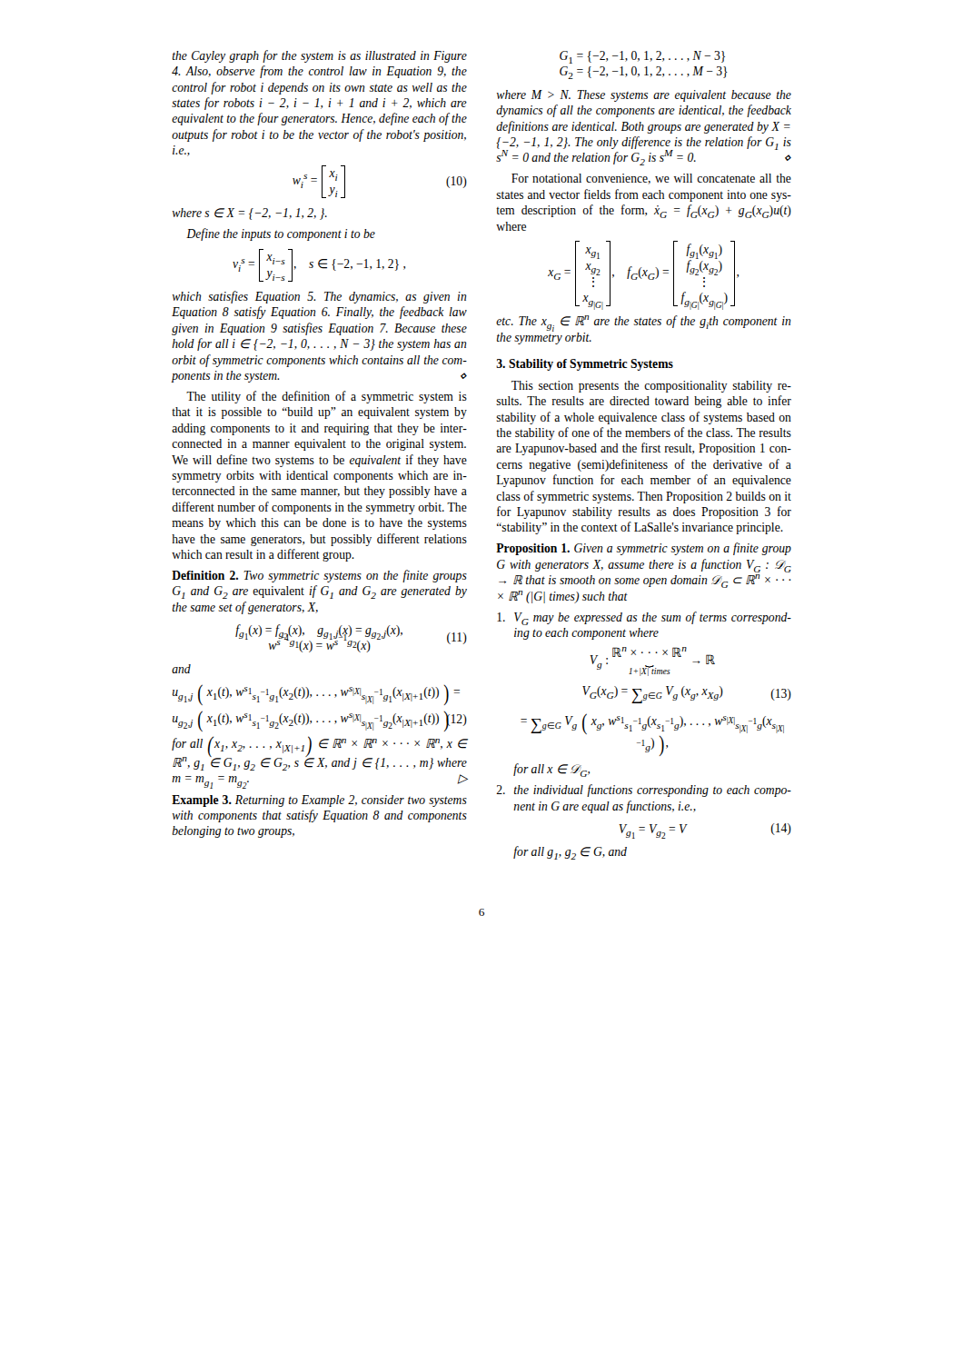the Cayley graph for the system is as illustrated in Figure 4. Also, observe from the control law in Equation 9, the control for robot i depends on its own state as well as the states for robots i − 2, i − 1, i + 1 and i + 2, which are equivalent to the four generators. Hence, define each of the outputs for robot i to be the vector of the robot's position, i.e.,
wis =
| x i |
| y i |
(10)
where s ∈ X = {−2, −1, 1, 2, }.
Define the inputs to component i to be
vis =
| x i − s |
| y i − s |
, s ∈ {−2, −1, 1, 2} ,
which satisfies Equation 5. The dynamics, as given in Equation 8 satisfy Equation 6. Finally, the feedback law given in Equation 9 satisfies Equation 7. Because these hold for all i ∈ {−2, −1, 0, . . . , N − 3} the system has an orbit of symmetric components which contains all the components in the system. ⋄
The utility of the definition of a symmetric system is that it is possible to “build up” an equivalent system by adding components to it and requiring that they be interconnected in a manner equivalent to the original system. We will define two systems to be equivalent if they have symmetry orbits with identical components which are interconnected in the same manner, but they possibly have a different number of components in the symmetry orbit. The means by which this can be done is to have the systems have the same generators, but possibly different relations which can result in a different group.
Definition 2. Two symmetric systems on the finite groups G1 and G2 are equivalent if G1 and G2 are generated by the same set of generators, X,
fg1(x) = fg2(x), gg1,j(x) = gg2,j(x), ws−1g1(x) = ws−1g2(x) (11)
and
ug1,j ( x1(t), ws1s1−1g1(x2(t)), . . . , ws|X|s|X|−1g1(x|X|+1(t)) ) =
ug2,j ( x1(t), ws1s1−1g2(x2(t)), . . . , ws|X|s|X|−1g2(x|X|+1(t)) ) (12)
for all (x1, x2, . . . , x|X|+1) ∈ ℝn × ℝn × · · · × ℝn, x ∈ ℝn, g1 ∈ G1, g2 ∈ G2, s ∈ X, and j ∈ {1, . . . , m} where m = mg1 = mg2. ▷
Example 3. Returning to Example 2, consider two systems with components that satisfy Equation 8 and components belonging to two groups,
G1 = {−2, −1, 0, 1, 2, . . . , N − 3} G2 = {−2, −1, 0, 1, 2, . . . , M − 3}
where M > N. These systems are equivalent because the dynamics of all the components are identical, the feedback definitions are identical. Both groups are generated by X = {−2, −1, 1, 2}. The only difference is the relation for G1 is sN = 0 and the relation for G2 is sM = 0. ⋄
For notational convenience, we will concatenate all the states and vector fields from each component into one system description of the form, ẋG = fG(xG) + gG(xG)u(t) where
xG =
| x g 1 |
| x g 2 |
| ⋮ |
| x g / G / |
, fG(xG) =
| f g 1 ( x g 1 ) |
| f g 2 ( x g 2 ) |
| ⋮ |
| f g / G / ( x g / G / ) |
,
etc. The xgi ∈ ℝn are the states of the gith component in the symmetry orbit.
3. Stability of Symmetric Systems
This section presents the compositionality stability results. The results are directed toward being able to infer stability of a whole equivalence class of systems based on the stability of one of the members of the class. The results are Lyapunov-based and the first result, Proposition 1 concerns negative (semi)definiteness of the derivative of a Lyapunov function for each member of an equivalence class of symmetric systems. Then Proposition 2 builds on it for Lyapunov stability results as does Proposition 3 for “stability” in the context of LaSalle's invariance principle.
Proposition 1. Given a symmetric system on a finite group G with generators X, assume there is a function VG : 𝒟G → ℝ that is smooth on some open domain 𝒟G ⊂ ℝn × · · · × ℝn (|G| times) such that
1. VG may be expressed as the sum of terms corresponding to each component where
Vg : ℝn × · · · × ℝn ⏟ 1+|X| times → ℝ
VG(xG) = ∑g∈G Vg (xg, xXg) (13)
= ∑g∈G Vg ( xg, ws1s1−1g(xs1−1g), . . . , ws|X|s|X|−1g(xs|X|−1g) ),
for all x ∈ 𝒟G,
2. the individual functions corresponding to each component in G are equal as functions, i.e.,
Vg1 = Vg2 = V (14)
for all g1, g2 ∈ G, and
6